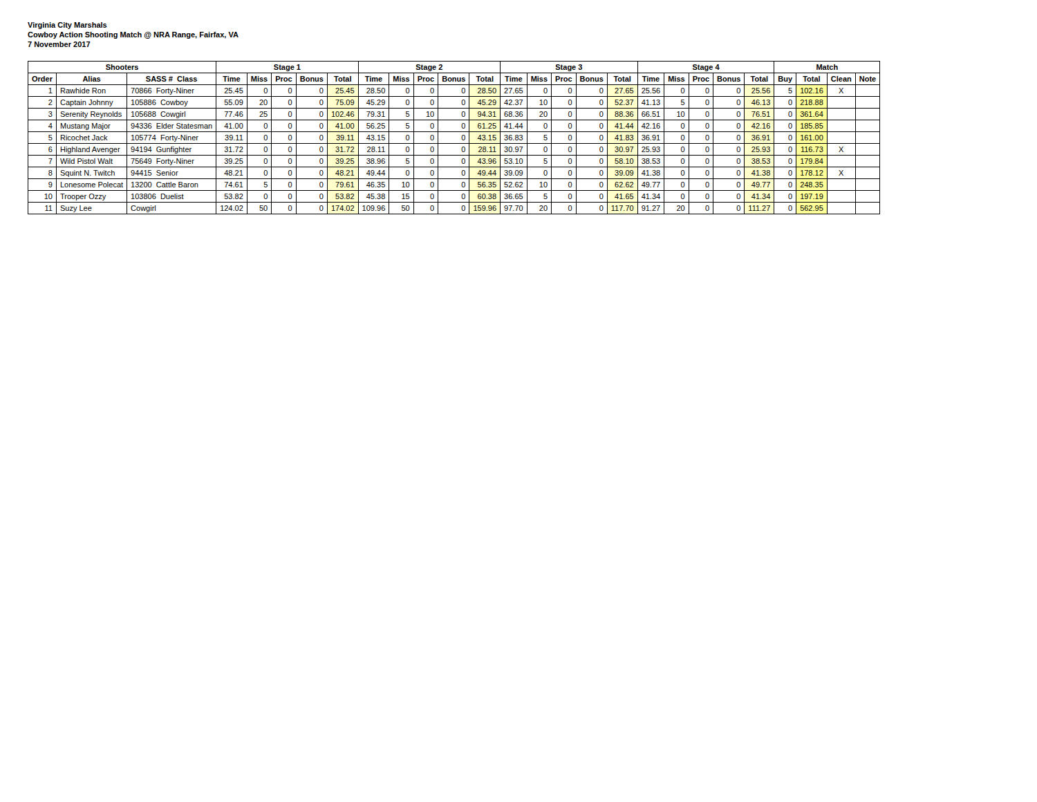Virginia City Marshals
Cowboy Action Shooting Match @ NRA Range, Fairfax, VA
7 November 2017
| Shooters | Stage 1 | Stage 2 | Stage 3 | Stage 4 | Match |
| --- | --- | --- | --- | --- | --- |
| Order | Alias | SASS # Class | Time | Miss | Proc | Bonus | Total | Time | Miss | Proc | Bonus | Total | Time | Miss | Proc | Bonus | Total | Time | Miss | Proc | Bonus | Total | Buy | Total | Clean | Note |
| 1 | Rawhide Ron | 70866 Forty-Niner | 25.45 | 0 | 0 | 0 | 25.45 | 28.50 | 0 | 0 | 0 | 28.50 | 27.65 | 0 | 0 | 0 | 27.65 | 25.56 | 0 | 0 | 0 | 25.56 | 5 | 102.16 | X | |
| 2 | Captain Johnny | 105886 Cowboy | 55.09 | 20 | 0 | 0 | 75.09 | 45.29 | 0 | 0 | 0 | 45.29 | 42.37 | 10 | 0 | 0 | 52.37 | 41.13 | 5 | 0 | 0 | 46.13 | 0 | 218.88 | | |
| 3 | Serenity Reynolds | 105688 Cowgirl | 77.46 | 25 | 0 | 0 | 102.46 | 79.31 | 5 | 10 | 0 | 94.31 | 68.36 | 20 | 0 | 0 | 88.36 | 66.51 | 10 | 0 | 0 | 76.51 | 0 | 361.64 | | |
| 4 | Mustang Major | 94336 Elder Statesman | 41.00 | 0 | 0 | 0 | 41.00 | 56.25 | 5 | 0 | 0 | 61.25 | 41.44 | 0 | 0 | 0 | 41.44 | 42.16 | 0 | 0 | 0 | 42.16 | 0 | 185.85 | | |
| 5 | Ricochet Jack | 105774 Forty-Niner | 39.11 | 0 | 0 | 0 | 39.11 | 43.15 | 0 | 0 | 0 | 43.15 | 36.83 | 5 | 0 | 0 | 41.83 | 36.91 | 0 | 0 | 0 | 36.91 | 0 | 161.00 | | |
| 6 | Highland Avenger | 94194 Gunfighter | 31.72 | 0 | 0 | 0 | 31.72 | 28.11 | 0 | 0 | 0 | 28.11 | 30.97 | 0 | 0 | 0 | 30.97 | 25.93 | 0 | 0 | 0 | 25.93 | 0 | 116.73 | X | |
| 7 | Wild Pistol Walt | 75649 Forty-Niner | 39.25 | 0 | 0 | 0 | 39.25 | 38.96 | 5 | 0 | 0 | 43.96 | 53.10 | 5 | 0 | 0 | 58.10 | 38.53 | 0 | 0 | 0 | 38.53 | 0 | 179.84 | | |
| 8 | Squint N. Twitch | 94415 Senior | 48.21 | 0 | 0 | 0 | 48.21 | 49.44 | 0 | 0 | 0 | 49.44 | 39.09 | 0 | 0 | 0 | 39.09 | 41.38 | 0 | 0 | 0 | 41.38 | 0 | 178.12 | X | |
| 9 | Lonesome Polecat | 13200 Cattle Baron | 74.61 | 5 | 0 | 0 | 79.61 | 46.35 | 10 | 0 | 0 | 56.35 | 52.62 | 10 | 0 | 0 | 62.62 | 49.77 | 0 | 0 | 0 | 49.77 | 0 | 248.35 | | |
| 10 | Trooper Ozzy | 103806 Duelist | 53.82 | 0 | 0 | 0 | 53.82 | 45.38 | 15 | 0 | 0 | 60.38 | 36.65 | 5 | 0 | 0 | 41.65 | 41.34 | 0 | 0 | 0 | 41.34 | 0 | 197.19 | | |
| 11 | Suzy Lee | Cowgirl | 124.02 | 50 | 0 | 0 | 174.02 | 109.96 | 50 | 0 | 0 | 159.96 | 97.70 | 20 | 0 | 0 | 117.70 | 91.27 | 20 | 0 | 0 | 111.27 | 0 | 562.95 | | |